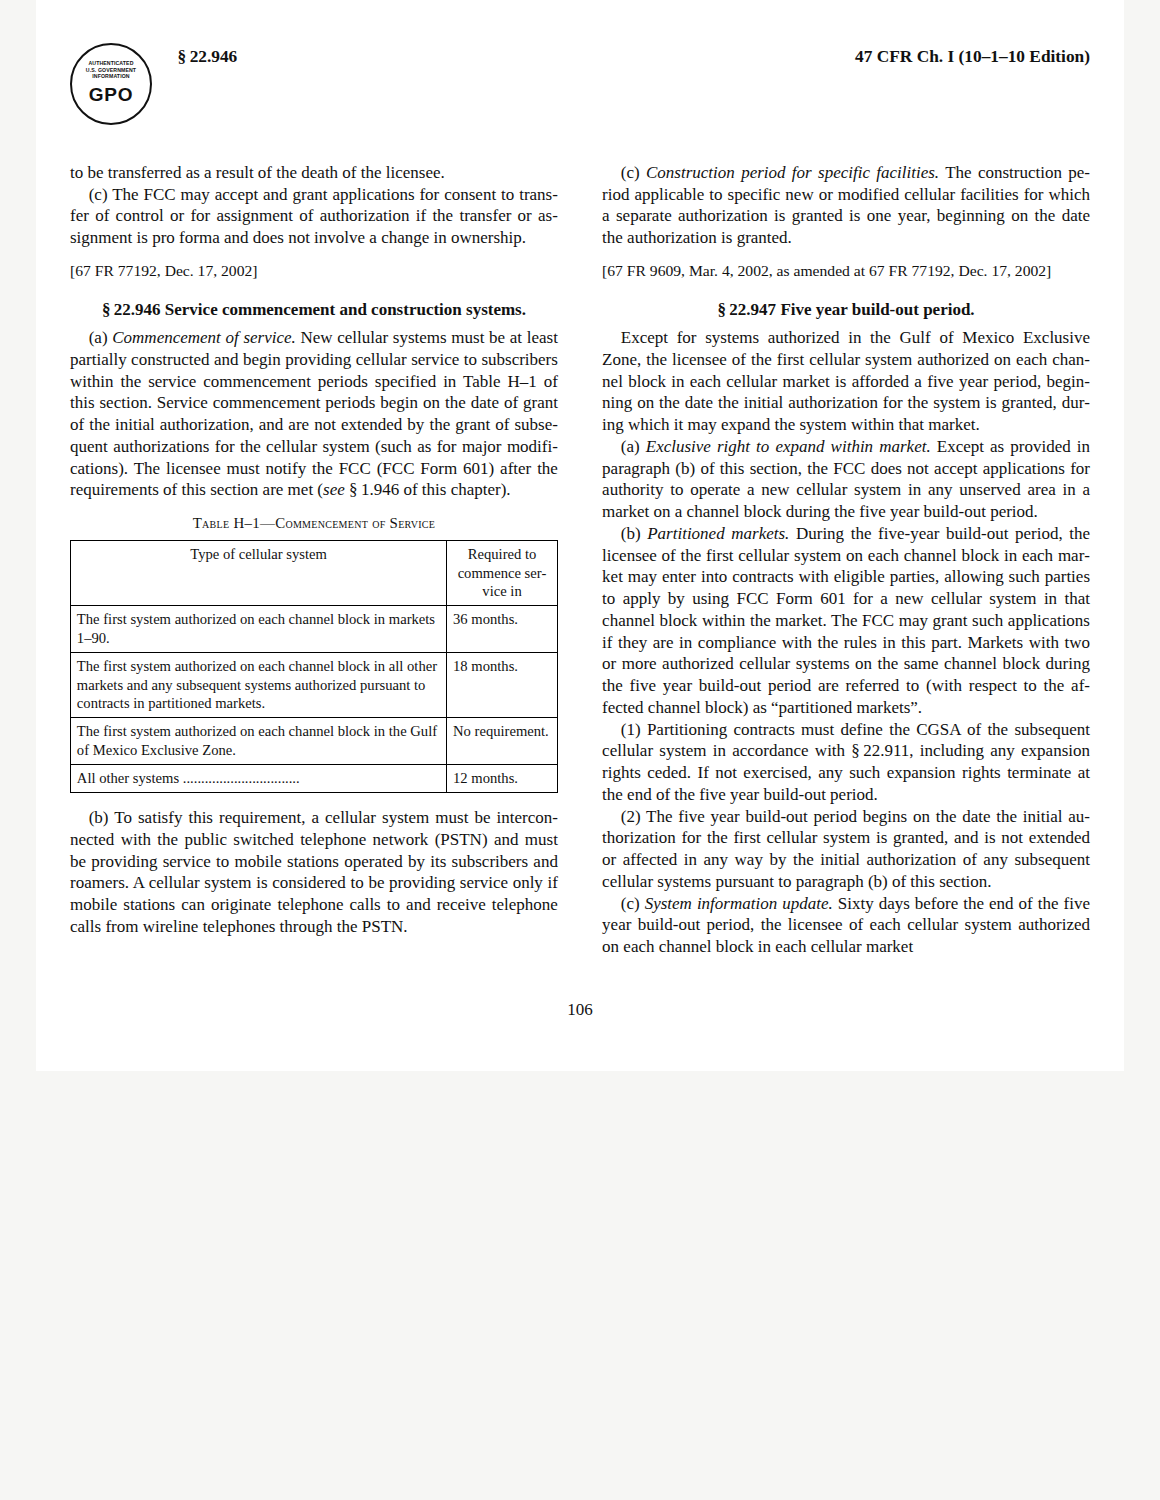Authenticated
U.S. Government
Information
GPO
§ 22.946 47 CFR Ch. I (10–1–10 Edition)
to be transferred as a result of the death of the licensee.
(c) The FCC may accept and grant applications for consent to transfer of control or for assignment of authorization if the transfer or assignment is pro forma and does not involve a change in ownership.
[67 FR 77192, Dec. 17, 2002]
§ 22.946 Service commencement and construction systems.
(a) Commencement of service. New cellular systems must be at least partially constructed and begin providing cellular service to subscribers within the service commencement periods specified in Table H–1 of this section. Service commencement periods begin on the date of grant of the initial authorization, and are not extended by the grant of subsequent authorizations for the cellular system (such as for major modifications). The licensee must notify the FCC (FCC Form 601) after the requirements of this section are met (see § 1.946 of this chapter).
Table H–1—Commencement of Service
| Type of cellular system | Required to commence service in |
| --- | --- |
| The first system authorized on each channel block in markets 1–90. | 36 months. |
| The first system authorized on each channel block in all other markets and any subsequent systems authorized pursuant to contracts in partitioned markets. | 18 months. |
| The first system authorized on each channel block in the Gulf of Mexico Exclusive Zone. | No requirement. |
| All other systems ................................ | 12 months. |
(b) To satisfy this requirement, a cellular system must be interconnected with the public switched telephone network (PSTN) and must be providing service to mobile stations operated by its subscribers and roamers. A cellular system is considered to be providing service only if mobile stations can originate telephone calls to and receive telephone calls from wireline telephones through the PSTN.
(c) Construction period for specific facilities. The construction period applicable to specific new or modified cellular facilities for which a separate authorization is granted is one year, beginning on the date the authorization is granted.
[67 FR 9609, Mar. 4, 2002, as amended at 67 FR 77192, Dec. 17, 2002]
§ 22.947 Five year build-out period.
Except for systems authorized in the Gulf of Mexico Exclusive Zone, the licensee of the first cellular system authorized on each channel block in each cellular market is afforded a five year period, beginning on the date the initial authorization for the system is granted, during which it may expand the system within that market.
(a) Exclusive right to expand within market. Except as provided in paragraph (b) of this section, the FCC does not accept applications for authority to operate a new cellular system in any unserved area in a market on a channel block during the five year build-out period.
(b) Partitioned markets. During the five-year build-out period, the licensee of the first cellular system on each channel block in each market may enter into contracts with eligible parties, allowing such parties to apply by using FCC Form 601 for a new cellular system in that channel block within the market. The FCC may grant such applications if they are in compliance with the rules in this part. Markets with two or more authorized cellular systems on the same channel block during the five year build-out period are referred to (with respect to the affected channel block) as “partitioned markets”.
(1) Partitioning contracts must define the CGSA of the subsequent cellular system in accordance with § 22.911, including any expansion rights ceded. If not exercised, any such expansion rights terminate at the end of the five year build-out period.
(2) The five year build-out period begins on the date the initial authorization for the first cellular system is granted, and is not extended or affected in any way by the initial authorization of any subsequent cellular systems pursuant to paragraph (b) of this section.
(c) System information update. Sixty days before the end of the five year build-out period, the licensee of each cellular system authorized on each channel block in each cellular market
106